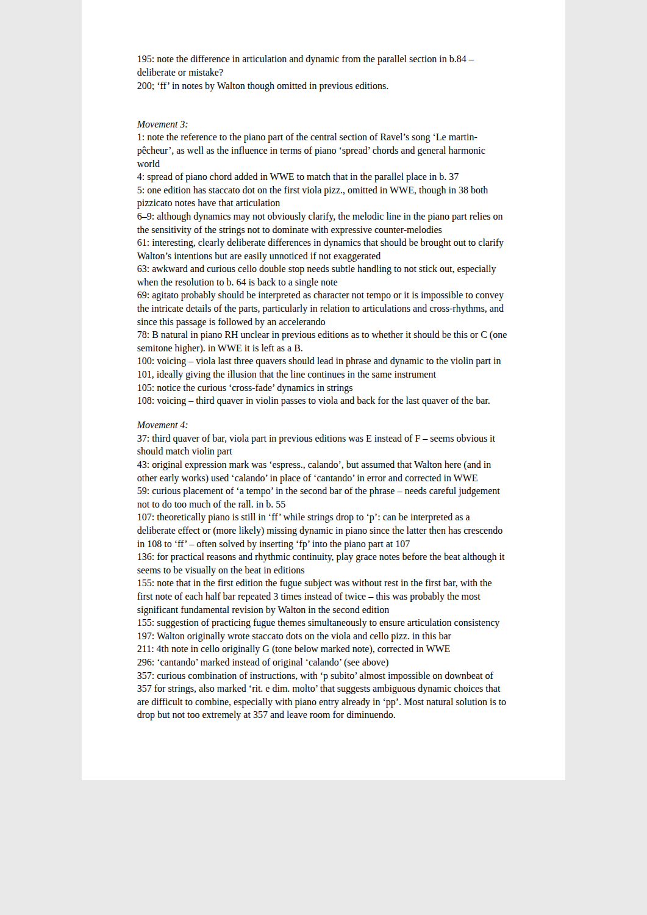195: note the difference in articulation and dynamic from the parallel section in b.84 – deliberate or mistake?
200; ‘ff’ in notes by Walton though omitted in previous editions.
Movement 3:
1: note the reference to the piano part of the central section of Ravel’s song ‘Le martin-pêcheur’, as well as the influence in terms of piano ‘spread’ chords and general harmonic world
4: spread of piano chord added in WWE to match that in the parallel place in b. 37
5: one edition has staccato dot on the first viola pizz., omitted in WWE, though in 38 both pizzicato notes have that articulation
6–9: although dynamics may not obviously clarify, the melodic line in the piano part relies on the sensitivity of the strings not to dominate with expressive counter-melodies
61: interesting, clearly deliberate differences in dynamics that should be brought out to clarify Walton’s intentions but are easily unnoticed if not exaggerated
63: awkward and curious cello double stop needs subtle handling to not stick out, especially when the resolution to b. 64 is back to a single note
69: agitato probably should be interpreted as character not tempo or it is impossible to convey the intricate details of the parts, particularly in relation to articulations and cross-rhythms, and since this passage is followed by an accelerando
78: B natural in piano RH unclear in previous editions as to whether it should be this or C (one semitone higher). in WWE it is left as a B.
100: voicing – viola last three quavers should lead in phrase and dynamic to the violin part in 101, ideally giving the illusion that the line continues in the same instrument
105: notice the curious ‘cross-fade’ dynamics in strings
108: voicing – third quaver in violin passes to viola and back for the last quaver of the bar.
Movement 4:
37: third quaver of bar, viola part in previous editions was E instead of F – seems obvious it should match violin part
43: original expression mark was ‘espress., calando’, but assumed that Walton here (and in other early works) used ‘calando’ in place of ‘cantando’ in error and corrected in WWE
59: curious placement of ‘a tempo’ in the second bar of the phrase – needs careful judgement not to do too much of the rall. in b. 55
107: theoretically piano is still in ‘ff’ while strings drop to ‘p’: can be interpreted as a deliberate effect or (more likely) missing dynamic in piano since the latter then has crescendo in 108 to ‘ff’ – often solved by inserting ‘fp’ into the piano part at 107
136: for practical reasons and rhythmic continuity, play grace notes before the beat although it seems to be visually on the beat in editions
155: note that in the first edition the fugue subject was without rest in the first bar, with the first note of each half bar repeated 3 times instead of twice – this was probably the most significant fundamental revision by Walton in the second edition
155: suggestion of practicing fugue themes simultaneously to ensure articulation consistency
197: Walton originally wrote staccato dots on the viola and cello pizz. in this bar
211: 4th note in cello originally G (tone below marked note), corrected in WWE
296: ‘cantando’ marked instead of original ‘calando’ (see above)
357: curious combination of instructions, with ‘p subito’ almost impossible on downbeat of 357 for strings, also marked ‘rit. e dim. molto’ that suggests ambiguous dynamic choices that are difficult to combine, especially with piano entry already in ‘pp’. Most natural solution is to drop but not too extremely at 357 and leave room for diminuendo.